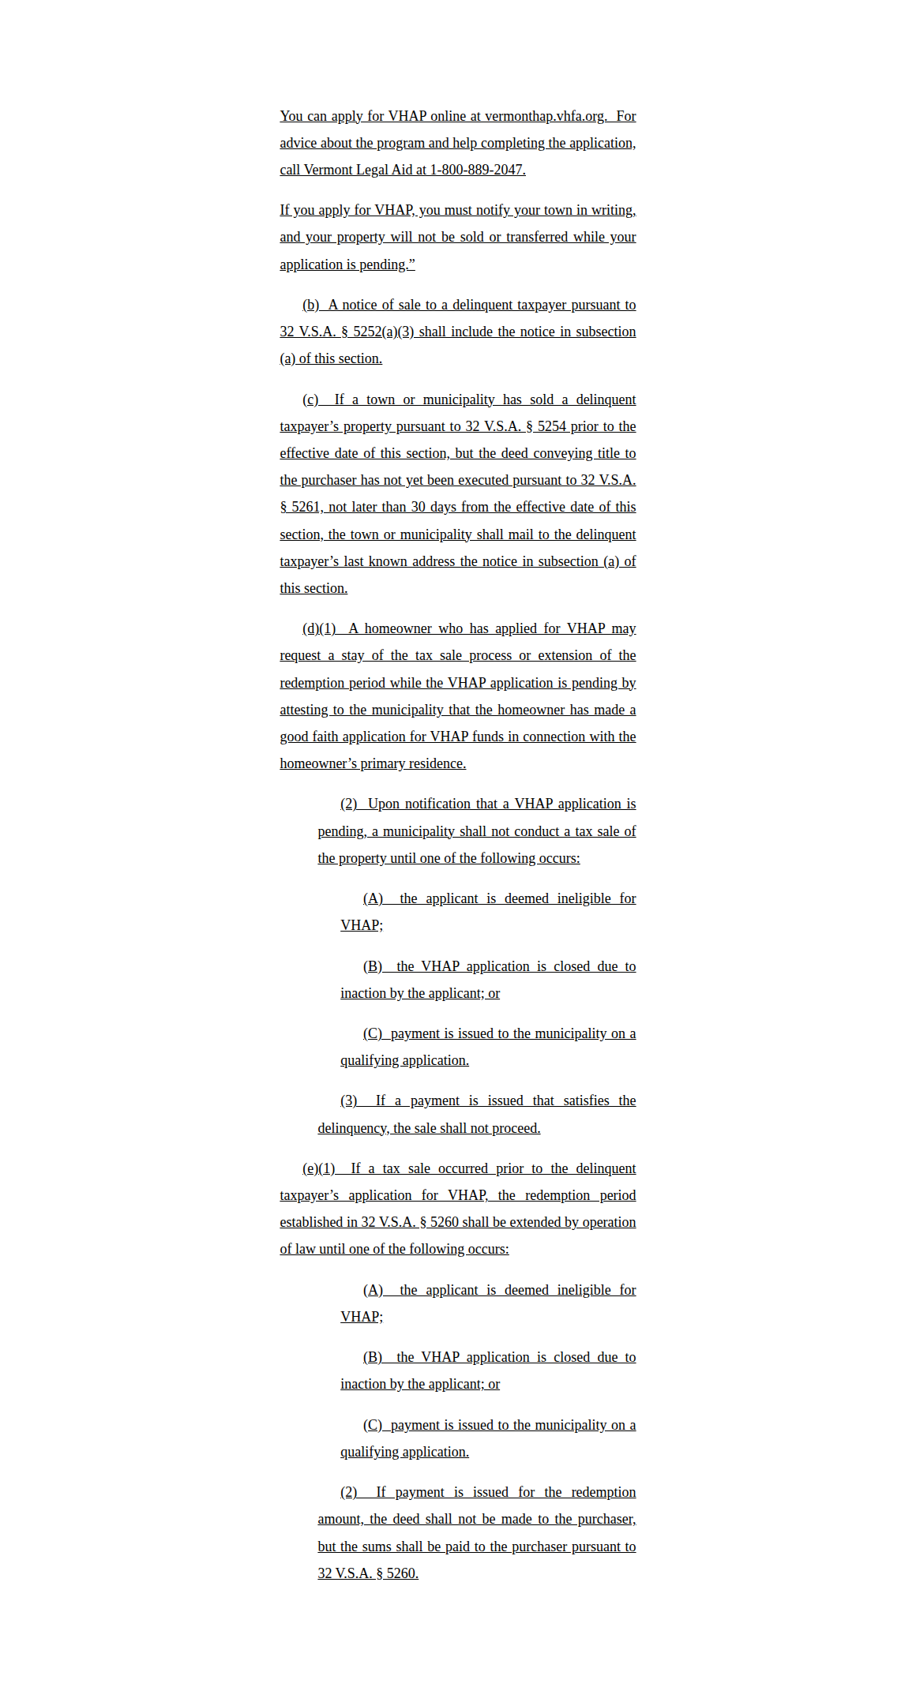You can apply for VHAP online at vermonthap.vhfa.org. For advice about the program and help completing the application, call Vermont Legal Aid at 1-800-889-2047.
If you apply for VHAP, you must notify your town in writing, and your property will not be sold or transferred while your application is pending.”
(b) A notice of sale to a delinquent taxpayer pursuant to 32 V.S.A. § 5252(a)(3) shall include the notice in subsection (a) of this section.
(c) If a town or municipality has sold a delinquent taxpayer’s property pursuant to 32 V.S.A. § 5254 prior to the effective date of this section, but the deed conveying title to the purchaser has not yet been executed pursuant to 32 V.S.A. § 5261, not later than 30 days from the effective date of this section, the town or municipality shall mail to the delinquent taxpayer’s last known address the notice in subsection (a) of this section.
(d)(1) A homeowner who has applied for VHAP may request a stay of the tax sale process or extension of the redemption period while the VHAP application is pending by attesting to the municipality that the homeowner has made a good faith application for VHAP funds in connection with the homeowner’s primary residence.
(2) Upon notification that a VHAP application is pending, a municipality shall not conduct a tax sale of the property until one of the following occurs:
(A) the applicant is deemed ineligible for VHAP;
(B) the VHAP application is closed due to inaction by the applicant; or
(C) payment is issued to the municipality on a qualifying application.
(3) If a payment is issued that satisfies the delinquency, the sale shall not proceed.
(e)(1) If a tax sale occurred prior to the delinquent taxpayer’s application for VHAP, the redemption period established in 32 V.S.A. § 5260 shall be extended by operation of law until one of the following occurs:
(A) the applicant is deemed ineligible for VHAP;
(B) the VHAP application is closed due to inaction by the applicant; or
(C) payment is issued to the municipality on a qualifying application.
(2) If payment is issued for the redemption amount, the deed shall not be made to the purchaser, but the sums shall be paid to the purchaser pursuant to 32 V.S.A. § 5260.